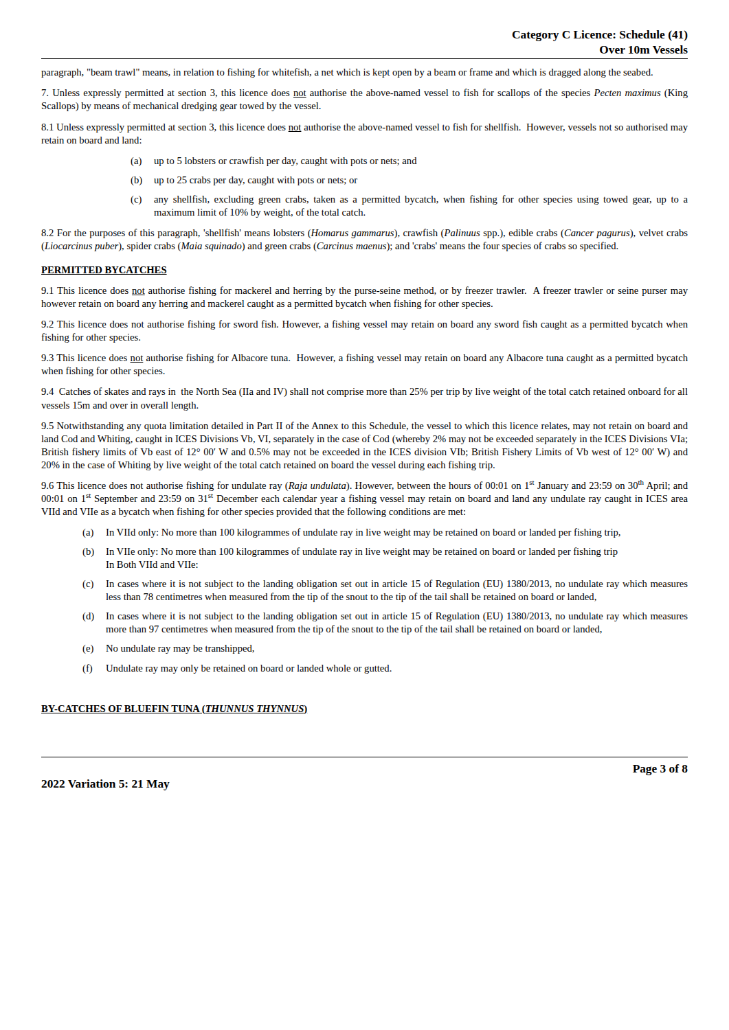Category C Licence: Schedule (41)
Over 10m Vessels
paragraph, "beam trawl" means, in relation to fishing for whitefish, a net which is kept open by a beam or frame and which is dragged along the seabed.
7. Unless expressly permitted at section 3, this licence does not authorise the above-named vessel to fish for scallops of the species Pecten maximus (King Scallops) by means of mechanical dredging gear towed by the vessel.
8.1 Unless expressly permitted at section 3, this licence does not authorise the above-named vessel to fish for shellfish. However, vessels not so authorised may retain on board and land:
(a) up to 5 lobsters or crawfish per day, caught with pots or nets; and
(b) up to 25 crabs per day, caught with pots or nets; or
(c) any shellfish, excluding green crabs, taken as a permitted bycatch, when fishing for other species using towed gear, up to a maximum limit of 10% by weight, of the total catch.
8.2 For the purposes of this paragraph, 'shellfish' means lobsters (Homarus gammarus), crawfish (Palinuus spp.), edible crabs (Cancer pagurus), velvet crabs (Liocarcinus puber), spider crabs (Maia squinado) and green crabs (Carcinus maenus); and 'crabs' means the four species of crabs so specified.
PERMITTED BYCATCHES
9.1 This licence does not authorise fishing for mackerel and herring by the purse-seine method, or by freezer trawler. A freezer trawler or seine purser may however retain on board any herring and mackerel caught as a permitted bycatch when fishing for other species.
9.2 This licence does not authorise fishing for sword fish. However, a fishing vessel may retain on board any sword fish caught as a permitted bycatch when fishing for other species.
9.3 This licence does not authorise fishing for Albacore tuna. However, a fishing vessel may retain on board any Albacore tuna caught as a permitted bycatch when fishing for other species.
9.4 Catches of skates and rays in the North Sea (IIa and IV) shall not comprise more than 25% per trip by live weight of the total catch retained onboard for all vessels 15m and over in overall length.
9.5 Notwithstanding any quota limitation detailed in Part II of the Annex to this Schedule, the vessel to which this licence relates, may not retain on board and land Cod and Whiting, caught in ICES Divisions Vb, VI, separately in the case of Cod (whereby 2% may not be exceeded separately in the ICES Divisions VIa; British fishery limits of Vb east of 12° 00′ W and 0.5% may not be exceeded in the ICES division VIb; British Fishery Limits of Vb west of 12° 00′ W) and 20% in the case of Whiting by live weight of the total catch retained on board the vessel during each fishing trip.
9.6 This licence does not authorise fishing for undulate ray (Raja undulata). However, between the hours of 00:01 on 1st January and 23:59 on 30th April; and 00:01 on 1st September and 23:59 on 31st December each calendar year a fishing vessel may retain on board and land any undulate ray caught in ICES area VIId and VIIe as a bycatch when fishing for other species provided that the following conditions are met:
(a) In VIId only: No more than 100 kilogrammes of undulate ray in live weight may be retained on board or landed per fishing trip,
(b) In VIIe only: No more than 100 kilogrammes of undulate ray in live weight may be retained on board or landed per fishing trip
In Both VIId and VIIe:
(c) In cases where it is not subject to the landing obligation set out in article 15 of Regulation (EU) 1380/2013, no undulate ray which measures less than 78 centimetres when measured from the tip of the snout to the tip of the tail shall be retained on board or landed,
(d) In cases where it is not subject to the landing obligation set out in article 15 of Regulation (EU) 1380/2013, no undulate ray which measures more than 97 centimetres when measured from the tip of the snout to the tip of the tail shall be retained on board or landed,
(e) No undulate ray may be transhipped,
(f) Undulate ray may only be retained on board or landed whole or gutted.
BY-CATCHES OF BLUEFIN TUNA (THUNNUS THYNNUS)
Page 3 of 8
2022 Variation 5: 21 May